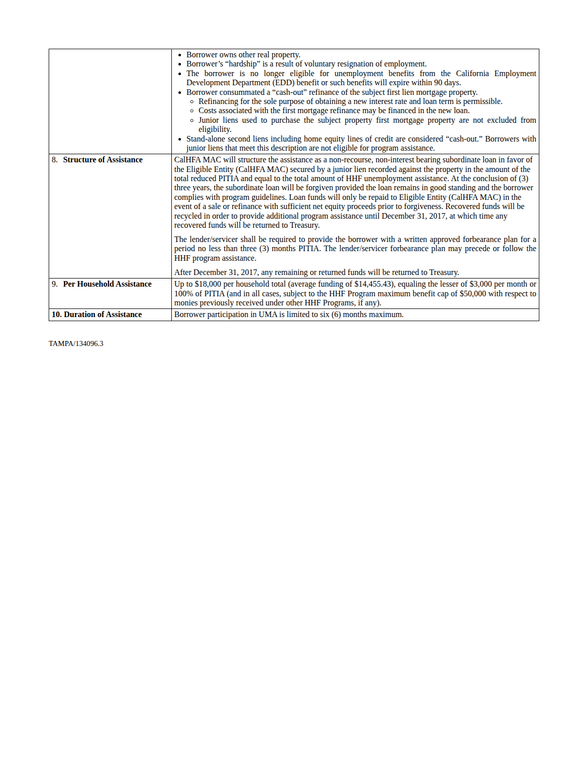| | Borrower owns other real property. Borrower’s “hardship” is a result of voluntary resignation of employment. The borrower is no longer eligible for unemployment benefits from the California Employment Development Department (EDD) benefit or such benefits will expire within 90 days. Borrower consummated a “cash-out” refinance of the subject first lien mortgage property. Refinancing for the sole purpose of obtaining a new interest rate and loan term is permissible. Costs associated with the first mortgage refinance may be financed in the new loan. Junior liens used to purchase the subject property first mortgage property are not excluded from eligibility. Stand-alone second liens including home equity lines of credit are considered “cash-out.” Borrowers with junior liens that meet this description are not eligible for program assistance. |
| 8. Structure of Assistance | CalHFA MAC will structure the assistance as a non-recourse, non-interest bearing subordinate loan in favor of the Eligible Entity (CalHFA MAC) secured by a junior lien recorded against the property in the amount of the total reduced PITIA and equal to the total amount of HHF unemployment assistance. At the conclusion of (3) three years, the subordinate loan will be forgiven provided the loan remains in good standing and the borrower complies with program guidelines. Loan funds will only be repaid to Eligible Entity (CalHFA MAC) in the event of a sale or refinance with sufficient net equity proceeds prior to forgiveness. Recovered funds will be recycled in order to provide additional program assistance until December 31, 2017, at which time any recovered funds will be returned to Treasury. The lender/servicer shall be required to provide the borrower with a written approved forbearance plan for a period no less than three (3) months PITIA. The lender/servicer forbearance plan may precede or follow the HHF program assistance. After December 31, 2017, any remaining or returned funds will be returned to Treasury. |
| 9. Per Household Assistance | Up to $18,000 per household total (average funding of $14,455.43), equaling the lesser of $3,000 per month or 100% of PITIA (and in all cases, subject to the HHF Program maximum benefit cap of $50,000 with respect to monies previously received under other HHF Programs, if any). |
| 10. Duration of Assistance | Borrower participation in UMA is limited to six (6) months maximum. |
TAMPA/134096.3